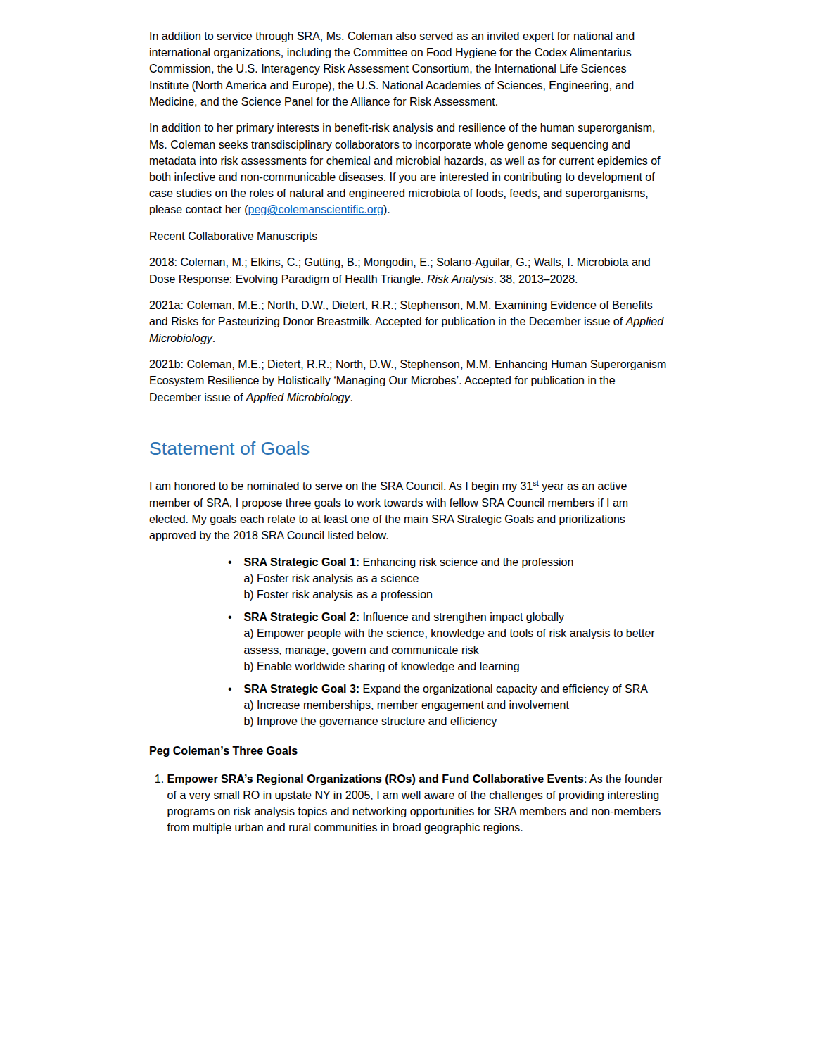In addition to service through SRA, Ms. Coleman also served as an invited expert for national and international organizations, including the Committee on Food Hygiene for the Codex Alimentarius Commission, the U.S. Interagency Risk Assessment Consortium, the International Life Sciences Institute (North America and Europe), the U.S. National Academies of Sciences, Engineering, and Medicine, and the Science Panel for the Alliance for Risk Assessment.
In addition to her primary interests in benefit-risk analysis and resilience of the human superorganism, Ms. Coleman seeks transdisciplinary collaborators to incorporate whole genome sequencing and metadata into risk assessments for chemical and microbial hazards, as well as for current epidemics of both infective and non-communicable diseases. If you are interested in contributing to development of case studies on the roles of natural and engineered microbiota of foods, feeds, and superorganisms, please contact her (peg@colemanscientific.org).
Recent Collaborative Manuscripts
2018: Coleman, M.; Elkins, C.; Gutting, B.; Mongodin, E.; Solano-Aguilar, G.; Walls, I. Microbiota and Dose Response: Evolving Paradigm of Health Triangle. Risk Analysis. 38, 2013–2028.
2021a: Coleman, M.E.; North, D.W., Dietert, R.R.; Stephenson, M.M. Examining Evidence of Benefits and Risks for Pasteurizing Donor Breastmilk. Accepted for publication in the December issue of Applied Microbiology.
2021b: Coleman, M.E.; Dietert, R.R.; North, D.W., Stephenson, M.M. Enhancing Human Superorganism Ecosystem Resilience by Holistically ‘Managing Our Microbes’. Accepted for publication in the December issue of Applied Microbiology.
Statement of Goals
I am honored to be nominated to serve on the SRA Council. As I begin my 31st year as an active member of SRA, I propose three goals to work towards with fellow SRA Council members if I am elected. My goals each relate to at least one of the main SRA Strategic Goals and prioritizations approved by the 2018 SRA Council listed below.
SRA Strategic Goal 1: Enhancing risk science and the profession a) Foster risk analysis as a science b) Foster risk analysis as a profession
SRA Strategic Goal 2: Influence and strengthen impact globally a) Empower people with the science, knowledge and tools of risk analysis to better assess, manage, govern and communicate risk b) Enable worldwide sharing of knowledge and learning
SRA Strategic Goal 3: Expand the organizational capacity and efficiency of SRA a) Increase memberships, member engagement and involvement b) Improve the governance structure and efficiency
Peg Coleman’s Three Goals
Empower SRA’s Regional Organizations (ROs) and Fund Collaborative Events: As the founder of a very small RO in upstate NY in 2005, I am well aware of the challenges of providing interesting programs on risk analysis topics and networking opportunities for SRA members and non-members from multiple urban and rural communities in broad geographic regions.